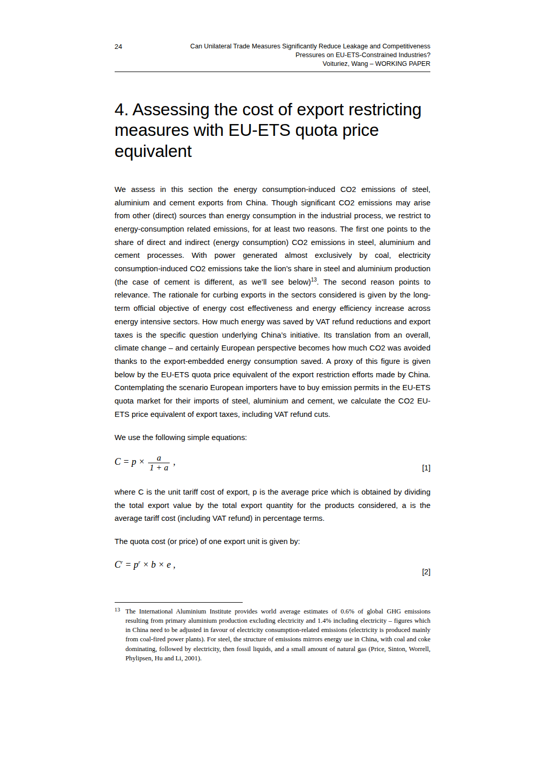24
Can Unilateral Trade Measures Significantly Reduce Leakage and Competitiveness
Pressures on EU-ETS-Constrained Industries?
Voituriez, Wang – WORKING PAPER
4. Assessing the cost of export restricting measures with EU-ETS quota price equivalent
We assess in this section the energy consumption-induced CO2 emissions of steel, aluminium and cement exports from China. Though significant CO2 emissions may arise from other (direct) sources than energy consumption in the industrial process, we restrict to energy-consumption related emissions, for at least two reasons. The first one points to the share of direct and indirect (energy consumption) CO2 emissions in steel, aluminium and cement processes. With power generated almost exclusively by coal, electricity consumption-induced CO2 emissions take the lion’s share in steel and aluminium production (the case of cement is different, as we’ll see below)13. The second reason points to relevance. The rationale for curbing exports in the sectors considered is given by the long-term official objective of energy cost effectiveness and energy efficiency increase across energy intensive sectors. How much energy was saved by VAT refund reductions and export taxes is the specific question underlying China’s initiative. Its translation from an overall, climate change – and certainly European perspective becomes how much CO2 was avoided thanks to the export-embedded energy consumption saved. A proxy of this figure is given below by the EU-ETS quota price equivalent of the export restriction efforts made by China. Contemplating the scenario European importers have to buy emission permits in the EU-ETS quota market for their imports of steel, aluminium and cement, we calculate the CO2 EU-ETS price equivalent of export taxes, including VAT refund cuts.
We use the following simple equations:
C = p × a 1 + a , [1]
where C is the unit tariff cost of export, p is the average price which is obtained by dividing the total export value by the total export quantity for the products considered, a is the average tariff cost (including VAT refund) in percentage terms.
The quota cost (or price) of one export unit is given by:
Cr = pr × b × e , [2]
13 The International Aluminium Institute provides world average estimates of 0.6% of global GHG emissions resulting from primary aluminium production excluding electricity and 1.4% including electricity – figures which in China need to be adjusted in favour of electricity consumption-related emissions (electricity is produced mainly from coal-fired power plants). For steel, the structure of emissions mirrors energy use in China, with coal and coke dominating, followed by electricity, then fossil liquids, and a small amount of natural gas (Price, Sinton, Worrell, Phylipsen, Hu and Li, 2001).